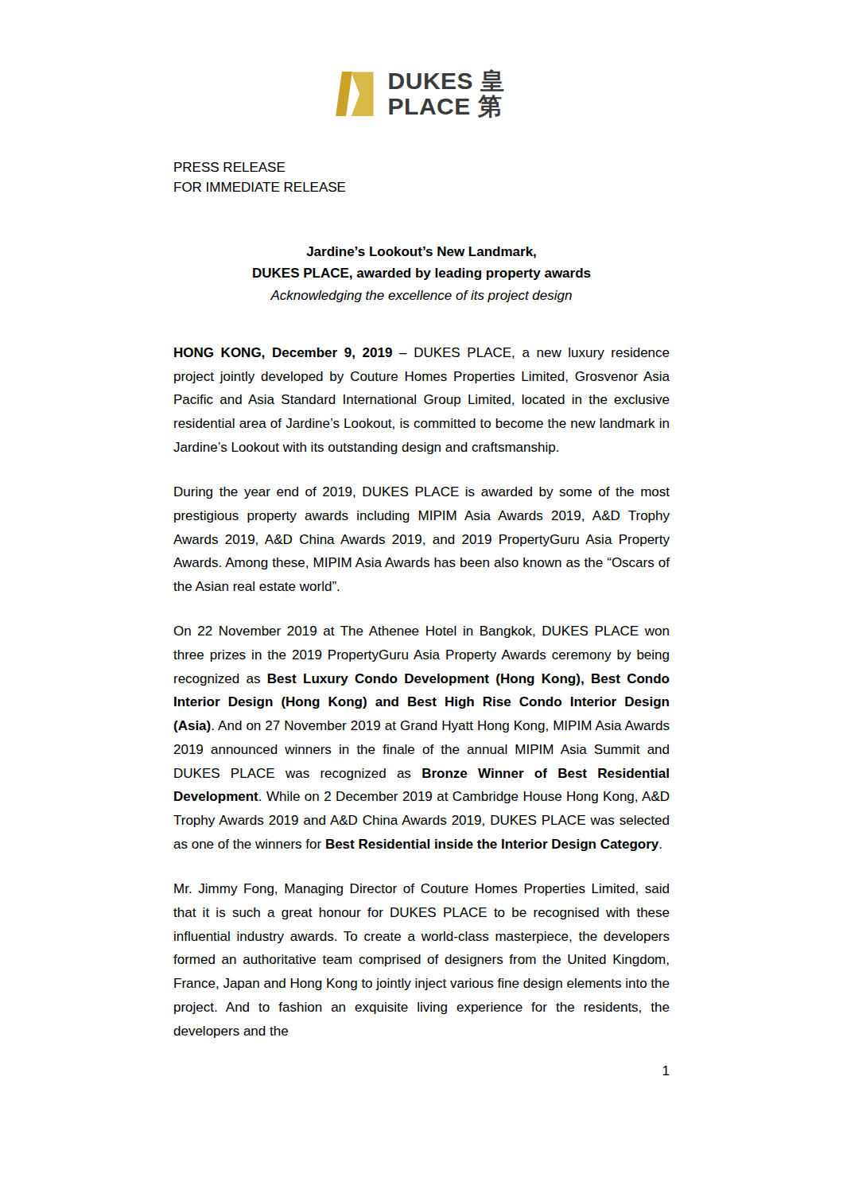DUKES 皇
PLACE 第
PRESS RELEASE
FOR IMMEDIATE RELEASE
Jardine’s Lookout’s New Landmark,DUKES PLACE, awarded by leading property awards
Acknowledging the excellence of its project design
HONG KONG, December 9, 2019 – DUKES PLACE, a new luxury residence project jointly developed by Couture Homes Properties Limited, Grosvenor Asia Pacific and Asia Standard International Group Limited, located in the exclusive residential area of Jardine’s Lookout, is committed to become the new landmark in Jardine’s Lookout with its outstanding design and craftsmanship.
During the year end of 2019, DUKES PLACE is awarded by some of the most prestigious property awards including MIPIM Asia Awards 2019, A&D Trophy Awards 2019, A&D China Awards 2019, and 2019 PropertyGuru Asia Property Awards. Among these, MIPIM Asia Awards has been also known as the “Oscars of the Asian real estate world”.
On 22 November 2019 at The Athenee Hotel in Bangkok, DUKES PLACE won three prizes in the 2019 PropertyGuru Asia Property Awards ceremony by being recognized as Best Luxury Condo Development (Hong Kong), Best Condo Interior Design (Hong Kong) and Best High Rise Condo Interior Design (Asia). And on 27 November 2019 at Grand Hyatt Hong Kong, MIPIM Asia Awards 2019 announced winners in the finale of the annual MIPIM Asia Summit and DUKES PLACE was recognized as Bronze Winner of Best Residential Development. While on 2 December 2019 at Cambridge House Hong Kong, A&D Trophy Awards 2019 and A&D China Awards 2019, DUKES PLACE was selected as one of the winners for Best Residential inside the Interior Design Category.
Mr. Jimmy Fong, Managing Director of Couture Homes Properties Limited, said that it is such a great honour for DUKES PLACE to be recognised with these influential industry awards. To create a world-class masterpiece, the developers formed an authoritative team comprised of designers from the United Kingdom, France, Japan and Hong Kong to jointly inject various fine design elements into the project. And to fashion an exquisite living experience for the residents, the developers and the
1